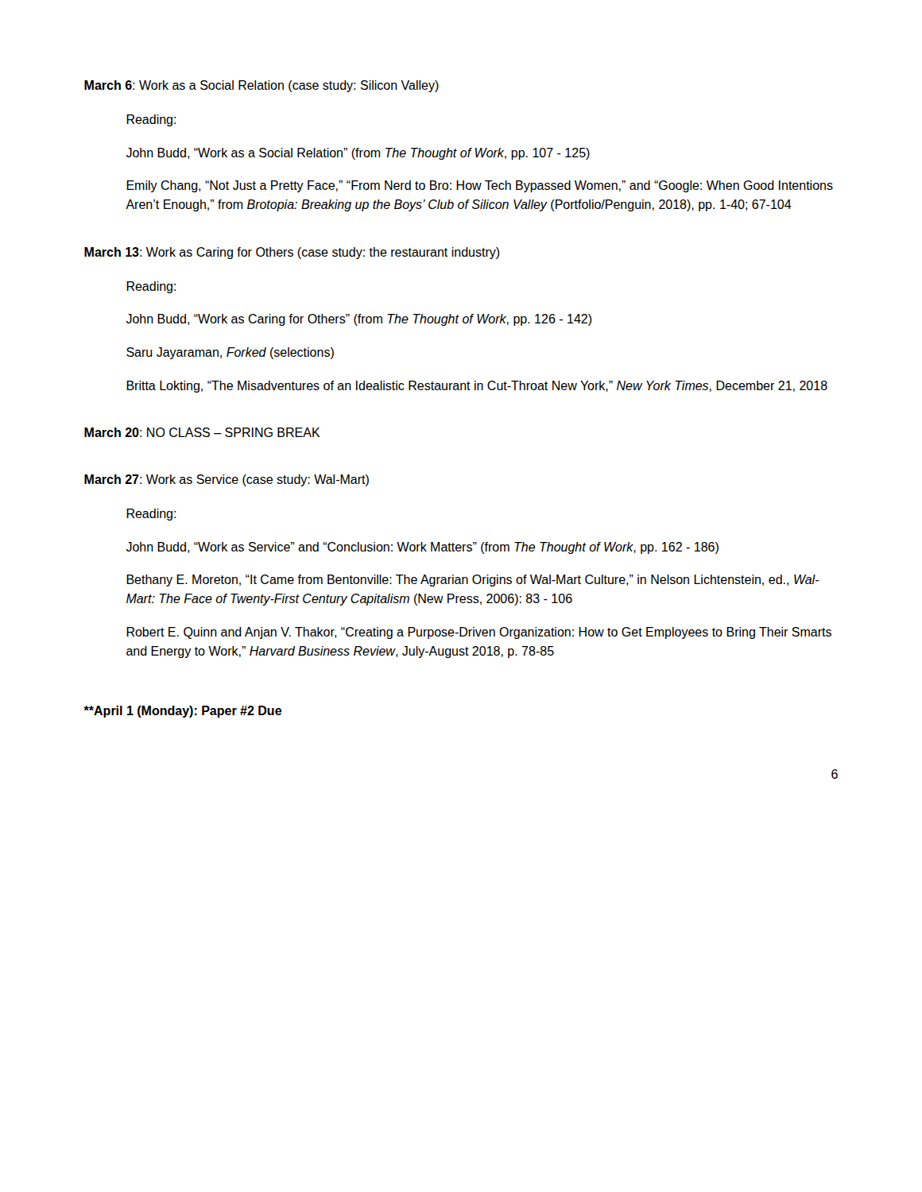March 6: Work as a Social Relation (case study: Silicon Valley)
Reading:
John Budd, “Work as a Social Relation” (from The Thought of Work, pp. 107 - 125)
Emily Chang, “Not Just a Pretty Face,” “From Nerd to Bro: How Tech Bypassed Women,” and “Google: When Good Intentions Aren’t Enough,” from Brotopia: Breaking up the Boys’ Club of Silicon Valley (Portfolio/Penguin, 2018), pp. 1-40; 67-104
March 13: Work as Caring for Others (case study: the restaurant industry)
Reading:
John Budd, “Work as Caring for Others” (from The Thought of Work, pp. 126 - 142)
Saru Jayaraman, Forked (selections)
Britta Lokting, “The Misadventures of an Idealistic Restaurant in Cut-Throat New York,” New York Times, December 21, 2018
March 20: NO CLASS – SPRING BREAK
March 27: Work as Service (case study: Wal-Mart)
Reading:
John Budd, “Work as Service” and “Conclusion: Work Matters” (from The Thought of Work, pp. 162 - 186)
Bethany E. Moreton, “It Came from Bentonville: The Agrarian Origins of Wal-Mart Culture,” in Nelson Lichtenstein, ed., Wal-Mart: The Face of Twenty-First Century Capitalism (New Press, 2006): 83 - 106
Robert E. Quinn and Anjan V. Thakor, “Creating a Purpose-Driven Organization: How to Get Employees to Bring Their Smarts and Energy to Work,” Harvard Business Review, July-August 2018, p. 78-85
**April 1 (Monday): Paper #2 Due
6